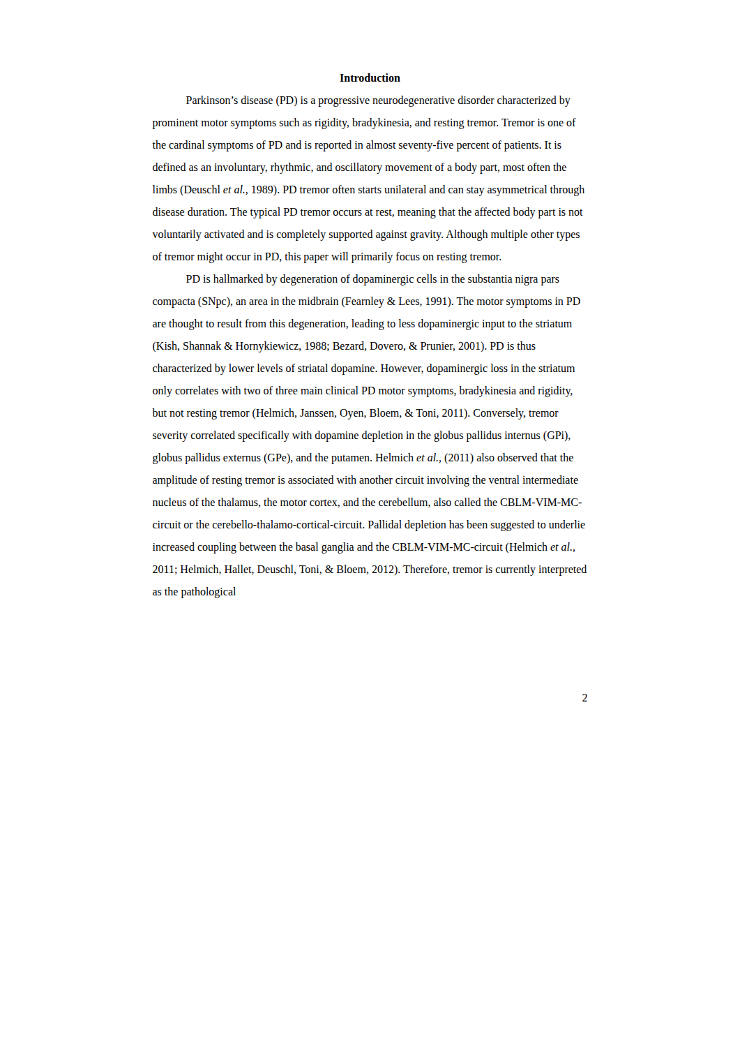Introduction
Parkinson’s disease (PD) is a progressive neurodegenerative disorder characterized by prominent motor symptoms such as rigidity, bradykinesia, and resting tremor. Tremor is one of the cardinal symptoms of PD and is reported in almost seventy-five percent of patients. It is defined as an involuntary, rhythmic, and oscillatory movement of a body part, most often the limbs (Deuschl et al., 1989). PD tremor often starts unilateral and can stay asymmetrical through disease duration. The typical PD tremor occurs at rest, meaning that the affected body part is not voluntarily activated and is completely supported against gravity. Although multiple other types of tremor might occur in PD, this paper will primarily focus on resting tremor.
PD is hallmarked by degeneration of dopaminergic cells in the substantia nigra pars compacta (SNpc), an area in the midbrain (Fearnley & Lees, 1991). The motor symptoms in PD are thought to result from this degeneration, leading to less dopaminergic input to the striatum (Kish, Shannak & Hornykiewicz, 1988; Bezard, Dovero, & Prunier, 2001). PD is thus characterized by lower levels of striatal dopamine. However, dopaminergic loss in the striatum only correlates with two of three main clinical PD motor symptoms, bradykinesia and rigidity, but not resting tremor (Helmich, Janssen, Oyen, Bloem, & Toni, 2011). Conversely, tremor severity correlated specifically with dopamine depletion in the globus pallidus internus (GPi), globus pallidus externus (GPe), and the putamen. Helmich et al., (2011) also observed that the amplitude of resting tremor is associated with another circuit involving the ventral intermediate nucleus of the thalamus, the motor cortex, and the cerebellum, also called the CBLM-VIM-MC-circuit or the cerebello-thalamo-cortical-circuit. Pallidal depletion has been suggested to underlie increased coupling between the basal ganglia and the CBLM-VIM-MC-circuit (Helmich et al., 2011; Helmich, Hallet, Deuschl, Toni, & Bloem, 2012). Therefore, tremor is currently interpreted as the pathological
2